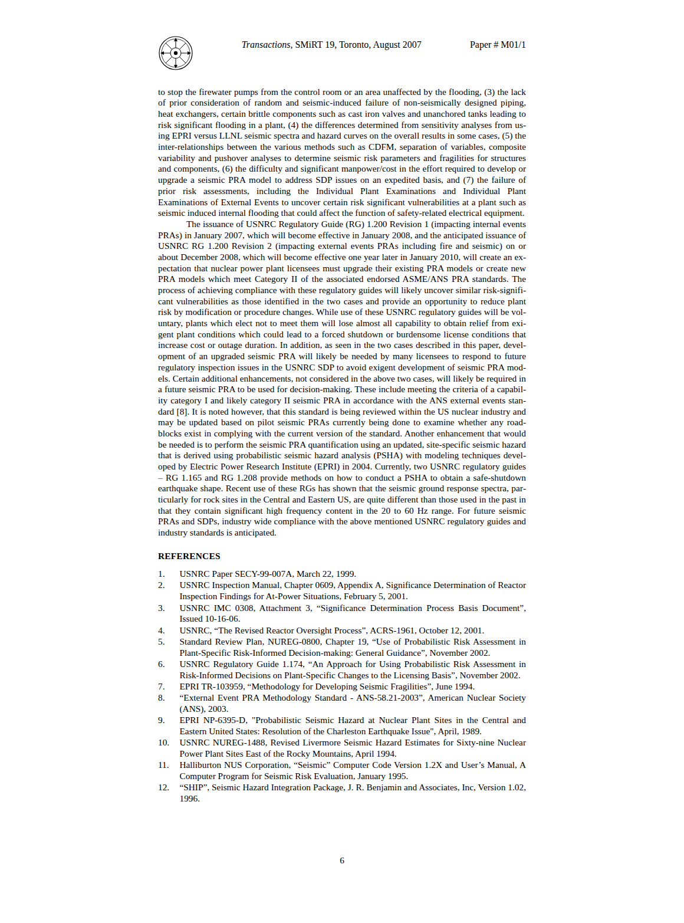Transactions, SMiRT 19, Toronto, August 2007
Paper # M01/1
to stop the firewater pumps from the control room or an area unaffected by the flooding, (3) the lack of prior consideration of random and seismic-induced failure of non-seismically designed piping, heat exchangers, certain brittle components such as cast iron valves and unanchored tanks leading to risk significant flooding in a plant, (4) the differences determined from sensitivity analyses from using EPRI versus LLNL seismic spectra and hazard curves on the overall results in some cases, (5) the inter-relationships between the various methods such as CDFM, separation of variables, composite variability and pushover analyses to determine seismic risk parameters and fragilities for structures and components, (6) the difficulty and significant manpower/cost in the effort required to develop or upgrade a seismic PRA model to address SDP issues on an expedited basis, and (7) the failure of prior risk assessments, including the Individual Plant Examinations and Individual Plant Examinations of External Events to uncover certain risk significant vulnerabilities at a plant such as seismic induced internal flooding that could affect the function of safety-related electrical equipment.
The issuance of USNRC Regulatory Guide (RG) 1.200 Revision 1 (impacting internal events PRAs) in January 2007, which will become effective in January 2008, and the anticipated issuance of USNRC RG 1.200 Revision 2 (impacting external events PRAs including fire and seismic) on or about December 2008, which will become effective one year later in January 2010, will create an expectation that nuclear power plant licensees must upgrade their existing PRA models or create new PRA models which meet Category II of the associated endorsed ASME/ANS PRA standards. The process of achieving compliance with these regulatory guides will likely uncover similar risk-significant vulnerabilities as those identified in the two cases and provide an opportunity to reduce plant risk by modification or procedure changes. While use of these USNRC regulatory guides will be voluntary, plants which elect not to meet them will lose almost all capability to obtain relief from exigent plant conditions which could lead to a forced shutdown or burdensome license conditions that increase cost or outage duration. In addition, as seen in the two cases described in this paper, development of an upgraded seismic PRA will likely be needed by many licensees to respond to future regulatory inspection issues in the USNRC SDP to avoid exigent development of seismic PRA models. Certain additional enhancements, not considered in the above two cases, will likely be required in a future seismic PRA to be used for decision-making. These include meeting the criteria of a capability category I and likely category II seismic PRA in accordance with the ANS external events standard [8]. It is noted however, that this standard is being reviewed within the US nuclear industry and may be updated based on pilot seismic PRAs currently being done to examine whether any roadblocks exist in complying with the current version of the standard. Another enhancement that would be needed is to perform the seismic PRA quantification using an updated, site-specific seismic hazard that is derived using probabilistic seismic hazard analysis (PSHA) with modeling techniques developed by Electric Power Research Institute (EPRI) in 2004. Currently, two USNRC regulatory guides – RG 1.165 and RG 1.208 provide methods on how to conduct a PSHA to obtain a safe-shutdown earthquake shape. Recent use of these RGs has shown that the seismic ground response spectra, particularly for rock sites in the Central and Eastern US, are quite different than those used in the past in that they contain significant high frequency content in the 20 to 60 Hz range. For future seismic PRAs and SDPs, industry wide compliance with the above mentioned USNRC regulatory guides and industry standards is anticipated.
REFERENCES
USNRC Paper SECY-99-007A, March 22, 1999.
USNRC Inspection Manual, Chapter 0609, Appendix A, Significance Determination of Reactor Inspection Findings for At-Power Situations, February 5, 2001.
USNRC IMC 0308, Attachment 3, “Significance Determination Process Basis Document”, Issued 10-16-06.
USNRC, “The Revised Reactor Oversight Process”, ACRS-1961, October 12, 2001.
Standard Review Plan, NUREG-0800, Chapter 19, “Use of Probabilistic Risk Assessment in Plant-Specific Risk-Informed Decision-making: General Guidance”, November 2002.
USNRC Regulatory Guide 1.174, “An Approach for Using Probabilistic Risk Assessment in Risk-Informed Decisions on Plant-Specific Changes to the Licensing Basis”, November 2002.
EPRI TR-103959, “Methodology for Developing Seismic Fragilities”, June 1994.
“External Event PRA Methodology Standard - ANS-58.21-2003”, American Nuclear Society (ANS), 2003.
EPRI NP-6395-D, "Probabilistic Seismic Hazard at Nuclear Plant Sites in the Central and Eastern United States: Resolution of the Charleston Earthquake Issue", April, 1989.
USNRC NUREG-1488, Revised Livermore Seismic Hazard Estimates for Sixty-nine Nuclear Power Plant Sites East of the Rocky Mountains, April 1994.
Halliburton NUS Corporation, “Seismic” Computer Code Version 1.2X and User’s Manual, A Computer Program for Seismic Risk Evaluation, January 1995.
“SHIP”, Seismic Hazard Integration Package, J. R. Benjamin and Associates, Inc, Version 1.02, 1996.
6